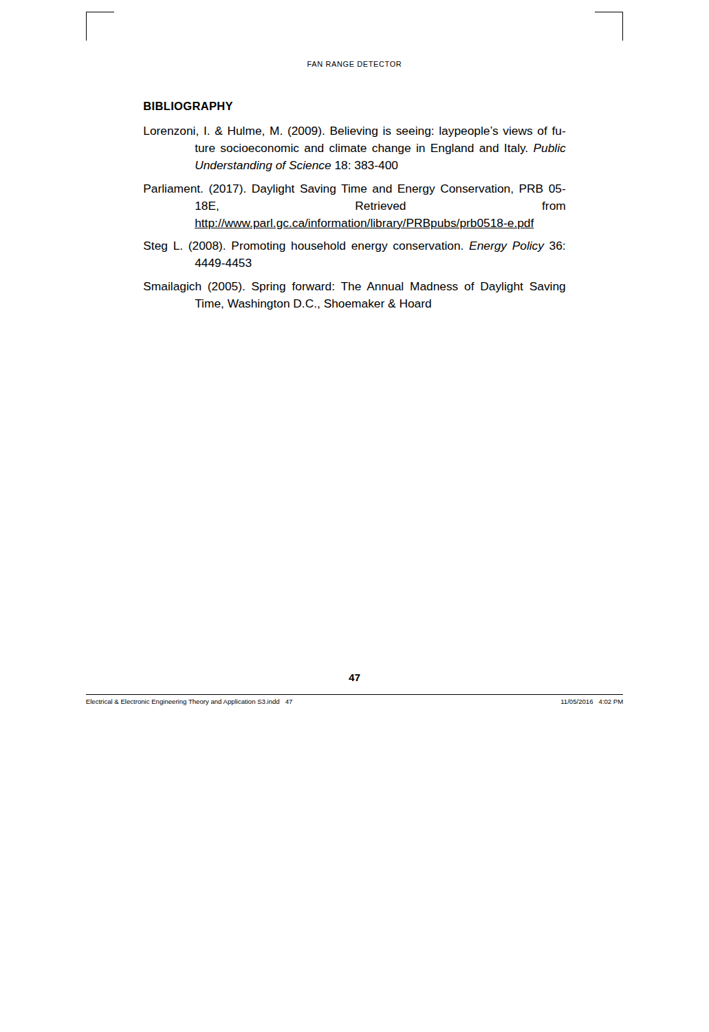Fan Range Detector
Bibliography
Lorenzoni, I. & Hulme, M. (2009). Believing is seeing: laypeople’s views of future socioeconomic and climate change in England and Italy. Public Understanding of Science 18: 383-400
Parliament. (2017). Daylight Saving Time and Energy Conservation, PRB 05-18E, Retrieved from http://www.parl.gc.ca/information/library/PRBpubs/prb0518-e.pdf
Steg L. (2008). Promoting household energy conservation. Energy Policy 36: 4449-4453
Smailagich (2005). Spring forward: The Annual Madness of Daylight Saving Time, Washington D.C., Shoemaker & Hoard
47
Electrical & Electronic Engineering Theory and Application S3.indd 47 11/05/2016 4:02 PM